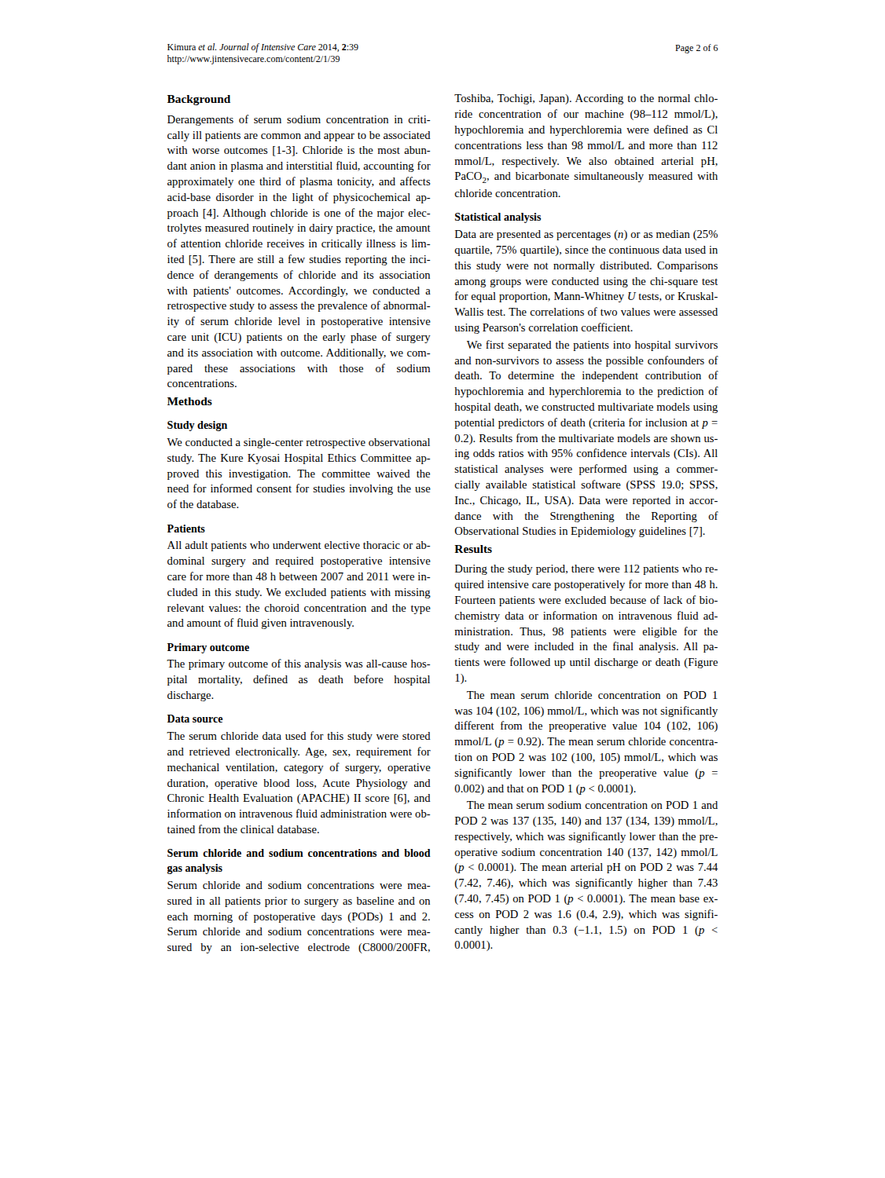Kimura et al. Journal of Intensive Care 2014, 2:39
http://www.jintensivecare.com/content/2/1/39
Page 2 of 6
Background
Derangements of serum sodium concentration in critically ill patients are common and appear to be associated with worse outcomes [1-3]. Chloride is the most abundant anion in plasma and interstitial fluid, accounting for approximately one third of plasma tonicity, and affects acid-base disorder in the light of physicochemical approach [4]. Although chloride is one of the major electrolytes measured routinely in dairy practice, the amount of attention chloride receives in critically illness is limited [5]. There are still a few studies reporting the incidence of derangements of chloride and its association with patients' outcomes. Accordingly, we conducted a retrospective study to assess the prevalence of abnormality of serum chloride level in postoperative intensive care unit (ICU) patients on the early phase of surgery and its association with outcome. Additionally, we compared these associations with those of sodium concentrations.
Methods
Study design
We conducted a single-center retrospective observational study. The Kure Kyosai Hospital Ethics Committee approved this investigation. The committee waived the need for informed consent for studies involving the use of the database.
Patients
All adult patients who underwent elective thoracic or abdominal surgery and required postoperative intensive care for more than 48 h between 2007 and 2011 were included in this study. We excluded patients with missing relevant values: the choroid concentration and the type and amount of fluid given intravenously.
Primary outcome
The primary outcome of this analysis was all-cause hospital mortality, defined as death before hospital discharge.
Data source
The serum chloride data used for this study were stored and retrieved electronically. Age, sex, requirement for mechanical ventilation, category of surgery, operative duration, operative blood loss, Acute Physiology and Chronic Health Evaluation (APACHE) II score [6], and information on intravenous fluid administration were obtained from the clinical database.
Serum chloride and sodium concentrations and blood gas analysis
Serum chloride and sodium concentrations were measured in all patients prior to surgery as baseline and on each morning of postoperative days (PODs) 1 and 2. Serum chloride and sodium concentrations were measured by an ion-selective electrode (C8000/200FR, Toshiba, Tochigi, Japan). According to the normal chloride concentration of our machine (98–112 mmol/L), hypochloremia and hyperchloremia were defined as Cl concentrations less than 98 mmol/L and more than 112 mmol/L, respectively. We also obtained arterial pH, PaCO2, and bicarbonate simultaneously measured with chloride concentration.
Statistical analysis
Data are presented as percentages (n) or as median (25% quartile, 75% quartile), since the continuous data used in this study were not normally distributed. Comparisons among groups were conducted using the chi-square test for equal proportion, Mann-Whitney U tests, or Kruskal-Wallis test. The correlations of two values were assessed using Pearson's correlation coefficient.
We first separated the patients into hospital survivors and non-survivors to assess the possible confounders of death. To determine the independent contribution of hypochloremia and hyperchloremia to the prediction of hospital death, we constructed multivariate models using potential predictors of death (criteria for inclusion at p = 0.2). Results from the multivariate models are shown using odds ratios with 95% confidence intervals (CIs). All statistical analyses were performed using a commercially available statistical software (SPSS 19.0; SPSS, Inc., Chicago, IL, USA). Data were reported in accordance with the Strengthening the Reporting of Observational Studies in Epidemiology guidelines [7].
Results
During the study period, there were 112 patients who required intensive care postoperatively for more than 48 h. Fourteen patients were excluded because of lack of biochemistry data or information on intravenous fluid administration. Thus, 98 patients were eligible for the study and were included in the final analysis. All patients were followed up until discharge or death (Figure 1).
The mean serum chloride concentration on POD 1 was 104 (102, 106) mmol/L, which was not significantly different from the preoperative value 104 (102, 106) mmol/L (p = 0.92). The mean serum chloride concentration on POD 2 was 102 (100, 105) mmol/L, which was significantly lower than the preoperative value (p = 0.002) and that on POD 1 (p < 0.0001).
The mean serum sodium concentration on POD 1 and POD 2 was 137 (135, 140) and 137 (134, 139) mmol/L, respectively, which was significantly lower than the preoperative sodium concentration 140 (137, 142) mmol/L (p < 0.0001). The mean arterial pH on POD 2 was 7.44 (7.42, 7.46), which was significantly higher than 7.43 (7.40, 7.45) on POD 1 (p < 0.0001). The mean base excess on POD 2 was 1.6 (0.4, 2.9), which was significantly higher than 0.3 (−1.1, 1.5) on POD 1 (p < 0.0001).